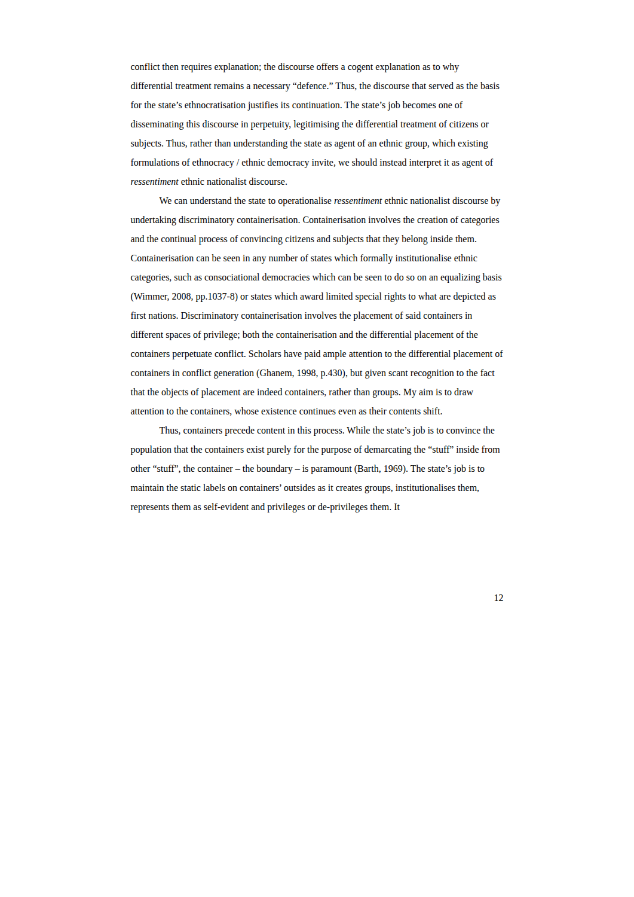conflict then requires explanation; the discourse offers a cogent explanation as to why differential treatment remains a necessary “defence.” Thus, the discourse that served as the basis for the state’s ethnocratisation justifies its continuation. The state’s job becomes one of disseminating this discourse in perpetuity, legitimising the differential treatment of citizens or subjects. Thus, rather than understanding the state as agent of an ethnic group, which existing formulations of ethnocracy / ethnic democracy invite, we should instead interpret it as agent of ressentiment ethnic nationalist discourse.
We can understand the state to operationalise ressentiment ethnic nationalist discourse by undertaking discriminatory containerisation. Containerisation involves the creation of categories and the continual process of convincing citizens and subjects that they belong inside them. Containerisation can be seen in any number of states which formally institutionalise ethnic categories, such as consociational democracies which can be seen to do so on an equalizing basis (Wimmer, 2008, pp.1037-8) or states which award limited special rights to what are depicted as first nations. Discriminatory containerisation involves the placement of said containers in different spaces of privilege; both the containerisation and the differential placement of the containers perpetuate conflict. Scholars have paid ample attention to the differential placement of containers in conflict generation (Ghanem, 1998, p.430), but given scant recognition to the fact that the objects of placement are indeed containers, rather than groups. My aim is to draw attention to the containers, whose existence continues even as their contents shift.
Thus, containers precede content in this process. While the state’s job is to convince the population that the containers exist purely for the purpose of demarcating the “stuff” inside from other “stuff”, the container – the boundary – is paramount (Barth, 1969). The state’s job is to maintain the static labels on containers’ outsides as it creates groups, institutionalises them, represents them as self-evident and privileges or de-privileges them. It
12